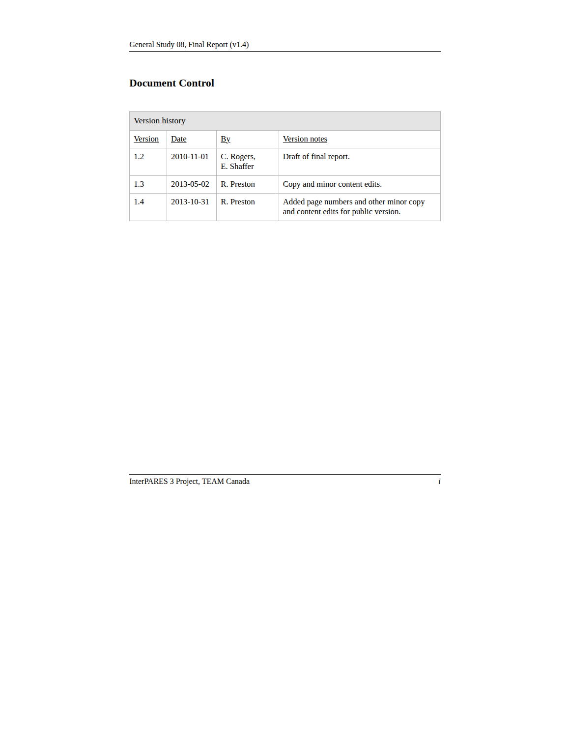General Study 08, Final Report (v1.4)
Document Control
| Version history |
| Version | Date | By | Version notes |
| 1.2 | 2010-11-01 | C. Rogers, E. Shaffer | Draft of final report. |
| 1.3 | 2013-05-02 | R. Preston | Copy and minor content edits. |
| 1.4 | 2013-10-31 | R. Preston | Added page numbers and other minor copy and content edits for public version. |
InterPARES 3 Project, TEAM Canada i